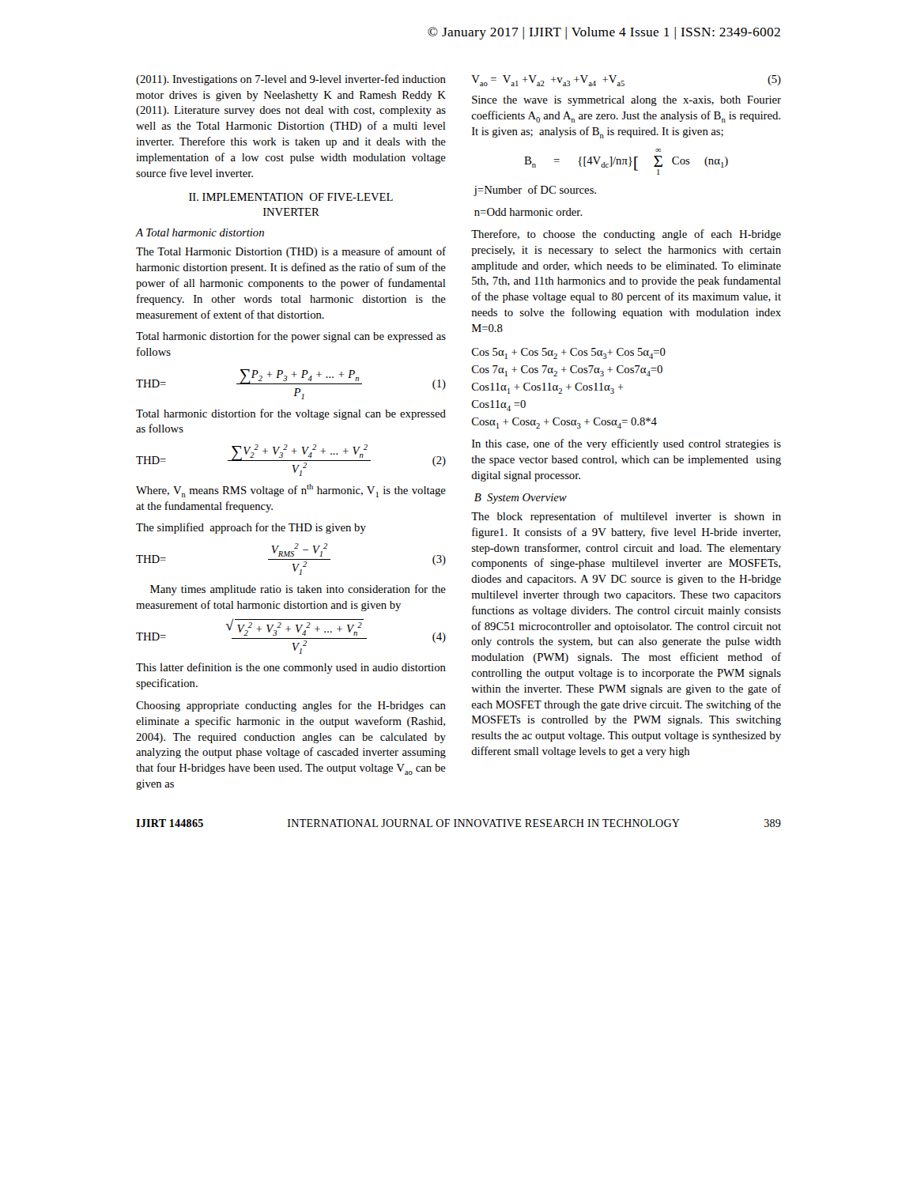© January 2017 | IJIRT | Volume 4 Issue 1 | ISSN: 2349-6002
(2011). Investigations on 7-level and 9-level inverter-fed induction motor drives is given by Neelashetty K and Ramesh Reddy K (2011). Literature survey does not deal with cost, complexity as well as the Total Harmonic Distortion (THD) of a multi level inverter. Therefore this work is taken up and it deals with the implementation of a low cost pulse width modulation voltage source five level inverter.
II. Implementation of Five-Level
Inverter
A Total harmonic distortion
The Total Harmonic Distortion (THD) is a measure of amount of harmonic distortion present. It is defined as the ratio of sum of the power of all harmonic components to the power of fundamental frequency. In other words total harmonic distortion is the measurement of extent of that distortion.
Total harmonic distortion for the power signal can be expressed as follows
THD= ∑P2 + P3 + P4 + ... + Pn P1 (1)
Total harmonic distortion for the voltage signal can be expressed as follows
THD= ∑V22 + V32 + V42 + ... + Vn2 V12 (2)
Where, Vn means RMS voltage of nth harmonic, V1 is the voltage at the fundamental frequency.
The simplified approach for the THD is given by
THD= VRMS2 − V12 V12 (3)
Many times amplitude ratio is taken into consideration for the measurement of total harmonic distortion and is given by
THD= V22 + V32 + V42 + ... + Vn2 V12 (4)
This latter definition is the one commonly used in audio distortion specification.
Choosing appropriate conducting angles for the H-bridges can eliminate a specific harmonic in the output waveform (Rashid, 2004). The required conduction angles can be calculated by analyzing the output phase voltage of cascaded inverter assuming that four H-bridges have been used. The output voltage Vao can be given as
Vao = Va1 +Va2 +va3 +Va4 +Va5 (5)
Since the wave is symmetrical along the x-axis, both Fourier coefficients A0 and An are zero. Just the analysis of Bn is required. It is given as; analysis of Bn is required. It is given as;
Bn = {[4Vdc]/nπ}[ ∞ Σ 1 Cos (nα1)
j=Number of DC sources.
n=Odd harmonic order.
Therefore, to choose the conducting angle of each H-bridge precisely, it is necessary to select the harmonics with certain amplitude and order, which needs to be eliminated. To eliminate 5th, 7th, and 11th harmonics and to provide the peak fundamental of the phase voltage equal to 80 percent of its maximum value, it needs to solve the following equation with modulation index M=0.8
Cos 5α1 + Cos 5α2 + Cos 5α3+ Cos 5α4=0
Cos 7α1 + Cos 7α2 + Cos7α3 + Cos7α4=0
Cos11α1 + Cos11α2 + Cos11α3 +
Cos11α4 =0
Cosα1 + Cosα2 + Cosα3 + Cosα4= 0.8*4
In this case, one of the very efficiently used control strategies is the space vector based control, which can be implemented using digital signal processor.
B System Overview
The block representation of multilevel inverter is shown in figure1. It consists of a 9V battery, five level H-bride inverter, step-down transformer, control circuit and load. The elementary components of singe-phase multilevel inverter are MOSFETs, diodes and capacitors. A 9V DC source is given to the H-bridge multilevel inverter through two capacitors. These two capacitors functions as voltage dividers. The control circuit mainly consists of 89C51 microcontroller and optoisolator. The control circuit not only controls the system, but can also generate the pulse width modulation (PWM) signals. The most efficient method of controlling the output voltage is to incorporate the PWM signals within the inverter. These PWM signals are given to the gate of each MOSFET through the gate drive circuit. The switching of the MOSFETs is controlled by the PWM signals. This switching results the ac output voltage. This output voltage is synthesized by different small voltage levels to get a very high
IJIRT 144865 INTERNATIONAL JOURNAL OF INNOVATIVE RESEARCH IN TECHNOLOGY 389